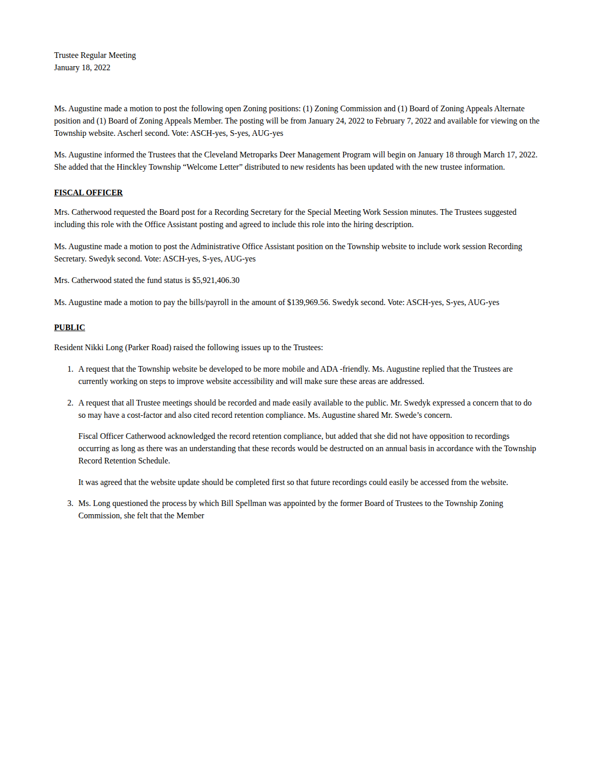Trustee Regular Meeting
January 18, 2022
Ms. Augustine made a motion to post the following open Zoning positions: (1) Zoning Commission and (1) Board of Zoning Appeals Alternate position and (1) Board of Zoning Appeals Member. The posting will be from January 24, 2022 to February 7, 2022 and available for viewing on the Township website. Ascherl second. Vote: ASCH-yes, S-yes, AUG-yes
Ms. Augustine informed the Trustees that the Cleveland Metroparks Deer Management Program will begin on January 18 through March 17, 2022. She added that the Hinckley Township “Welcome Letter” distributed to new residents has been updated with the new trustee information.
FISCAL OFFICER
Mrs. Catherwood requested the Board post for a Recording Secretary for the Special Meeting Work Session minutes. The Trustees suggested including this role with the Office Assistant posting and agreed to include this role into the hiring description.
Ms. Augustine made a motion to post the Administrative Office Assistant position on the Township website to include work session Recording Secretary. Swedyk second. Vote: ASCH-yes, S-yes, AUG-yes
Mrs. Catherwood stated the fund status is $5,921,406.30
Ms. Augustine made a motion to pay the bills/payroll in the amount of $139,969.56. Swedyk second. Vote: ASCH-yes, S-yes, AUG-yes
PUBLIC
Resident Nikki Long (Parker Road) raised the following issues up to the Trustees:
A request that the Township website be developed to be more mobile and ADA -friendly. Ms. Augustine replied that the Trustees are currently working on steps to improve website accessibility and will make sure these areas are addressed.
A request that all Trustee meetings should be recorded and made easily available to the public. Mr. Swedyk expressed a concern that to do so may have a cost-factor and also cited record retention compliance. Ms. Augustine shared Mr. Swede’s concern.
Fiscal Officer Catherwood acknowledged the record retention compliance, but added that she did not have opposition to recordings occurring as long as there was an understanding that these records would be destructed on an annual basis in accordance with the Township Record Retention Schedule.
It was agreed that the website update should be completed first so that future recordings could easily be accessed from the website.
Ms. Long questioned the process by which Bill Spellman was appointed by the former Board of Trustees to the Township Zoning Commission, she felt that the Member